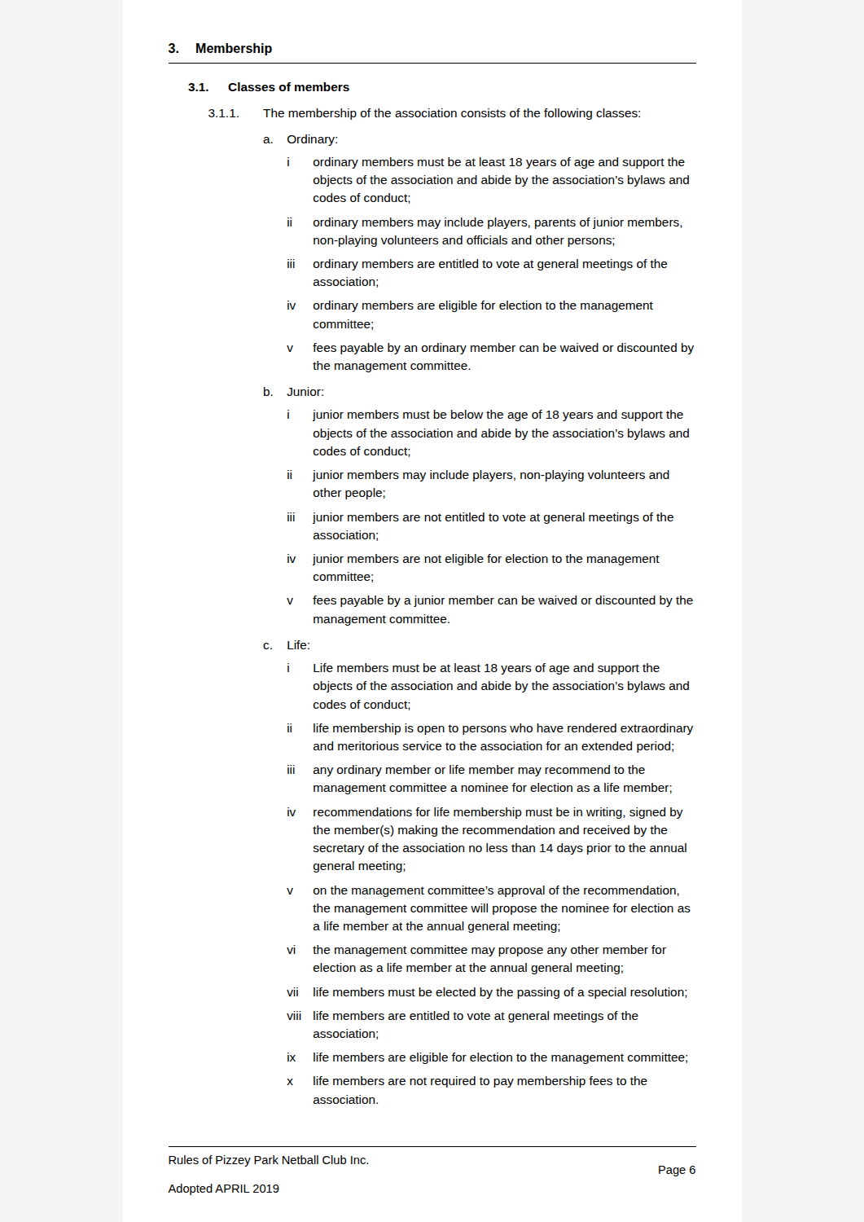3. Membership
3.1. Classes of members
3.1.1.
The membership of the association consists of the following classes:
a.
Ordinary:
i
ordinary members must be at least 18 years of age and support the objects of the association and abide by the association’s bylaws and codes of conduct;
ii
ordinary members may include players, parents of junior members, non-playing volunteers and officials and other persons;
iii
ordinary members are entitled to vote at general meetings of the association;
iv
ordinary members are eligible for election to the management committee;
v
fees payable by an ordinary member can be waived or discounted by the management committee.
b.
Junior:
i
junior members must be below the age of 18 years and support the objects of the association and abide by the association’s bylaws and codes of conduct;
ii
junior members may include players, non-playing volunteers and other people;
iii
junior members are not entitled to vote at general meetings of the association;
iv
junior members are not eligible for election to the management committee;
v
fees payable by a junior member can be waived or discounted by the management committee.
c.
Life:
i
Life members must be at least 18 years of age and support the objects of the association and abide by the association’s bylaws and codes of conduct;
ii
life membership is open to persons who have rendered extraordinary and meritorious service to the association for an extended period;
iii
any ordinary member or life member may recommend to the management committee a nominee for election as a life member;
iv
recommendations for life membership must be in writing, signed by the member(s) making the recommendation and received by the secretary of the association no less than 14 days prior to the annual general meeting;
v
on the management committee’s approval of the recommendation, the management committee will propose the nominee for election as a life member at the annual general meeting;
vi
the management committee may propose any other member for election as a life member at the annual general meeting;
vii
life members must be elected by the passing of a special resolution;
viii
life members are entitled to vote at general meetings of the association;
ix
life members are eligible for election to the management committee;
x
life members are not required to pay membership fees to the association.
Rules of Pizzey Park Netball Club Inc.
Adopted APRIL 2019
Page 6